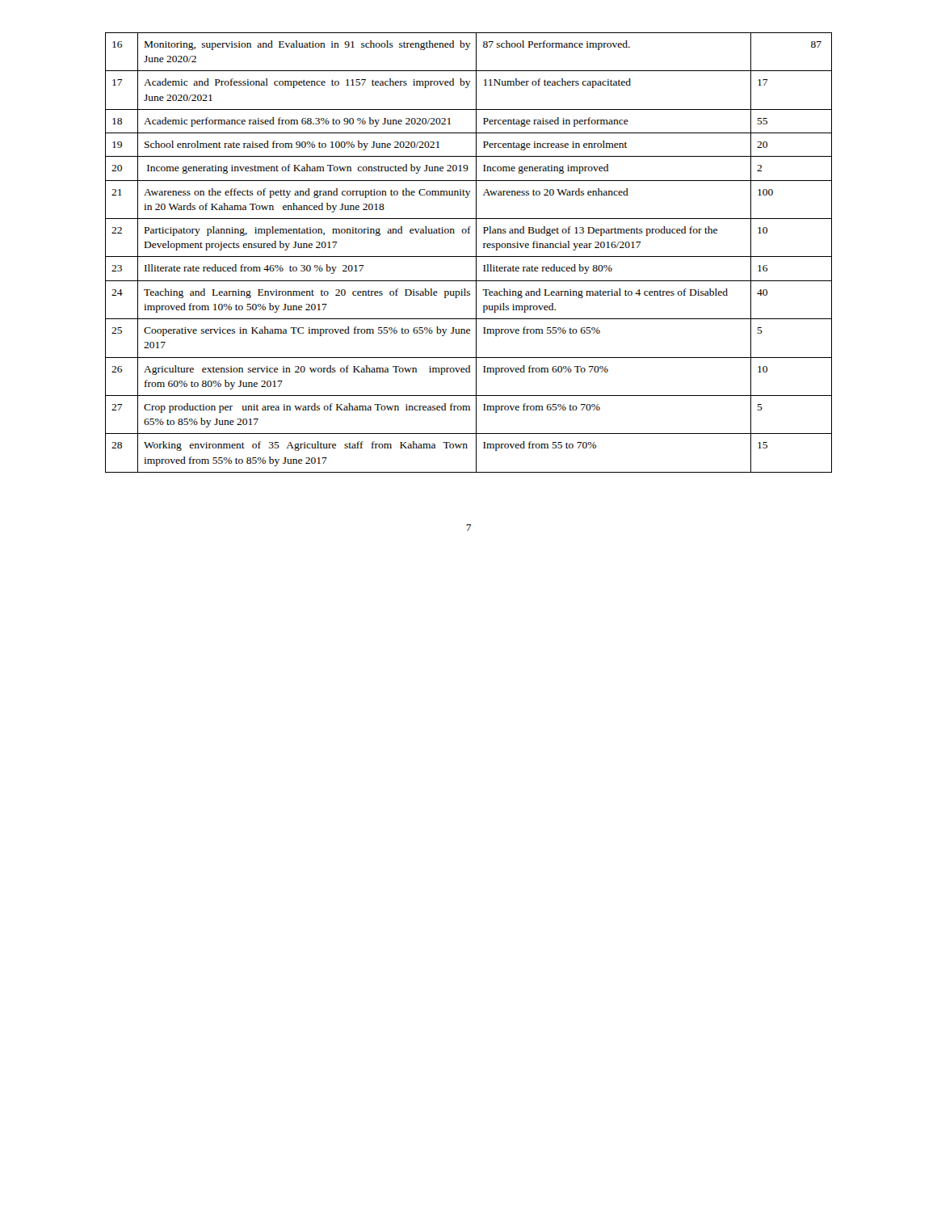| 16 | Monitoring, supervision and Evaluation in 91 schools strengthened by June 2020/2 | 87 school Performance improved. | 87 |
| 17 | Academic and Professional competence to 1157 teachers improved by June 2020/2021 | 11Number of teachers capacitated | 17 |
| 18 | Academic performance raised from 68.3% to 90 % by June 2020/2021 | Percentage raised in performance | 55 |
| 19 | School enrolment rate raised from 90% to 100% by June 2020/2021 | Percentage increase in enrolment | 20 |
| 20 | Income generating investment of Kaham Town constructed by June 2019 | Income generating improved | 2 |
| 21 | Awareness on the effects of petty and grand corruption to the Community in 20 Wards of Kahama Town enhanced by June 2018 | Awareness to 20 Wards enhanced | 100 |
| 22 | Participatory planning, implementation, monitoring and evaluation of Development projects ensured by June 2017 | Plans and Budget of 13 Departments produced for the responsive financial year 2016/2017 | 10 |
| 23 | Illiterate rate reduced from 46% to 30 % by 2017 | Illiterate rate reduced by 80% | 16 |
| 24 | Teaching and Learning Environment to 20 centres of Disable pupils improved from 10% to 50% by June 2017 | Teaching and Learning material to 4 centres of Disabled pupils improved. | 40 |
| 25 | Cooperative services in Kahama TC improved from 55% to 65% by June 2017 | Improve from 55% to 65% | 5 |
| 26 | Agriculture extension service in 20 words of Kahama Town improved from 60% to 80% by June 2017 | Improved from 60% To 70% | 10 |
| 27 | Crop production per unit area in wards of Kahama Town increased from 65% to 85% by June 2017 | Improve from 65% to 70% | 5 |
| 28 | Working environment of 35 Agriculture staff from Kahama Town improved from 55% to 85% by June 2017 | Improved from 55 to 70% | 15 |
7